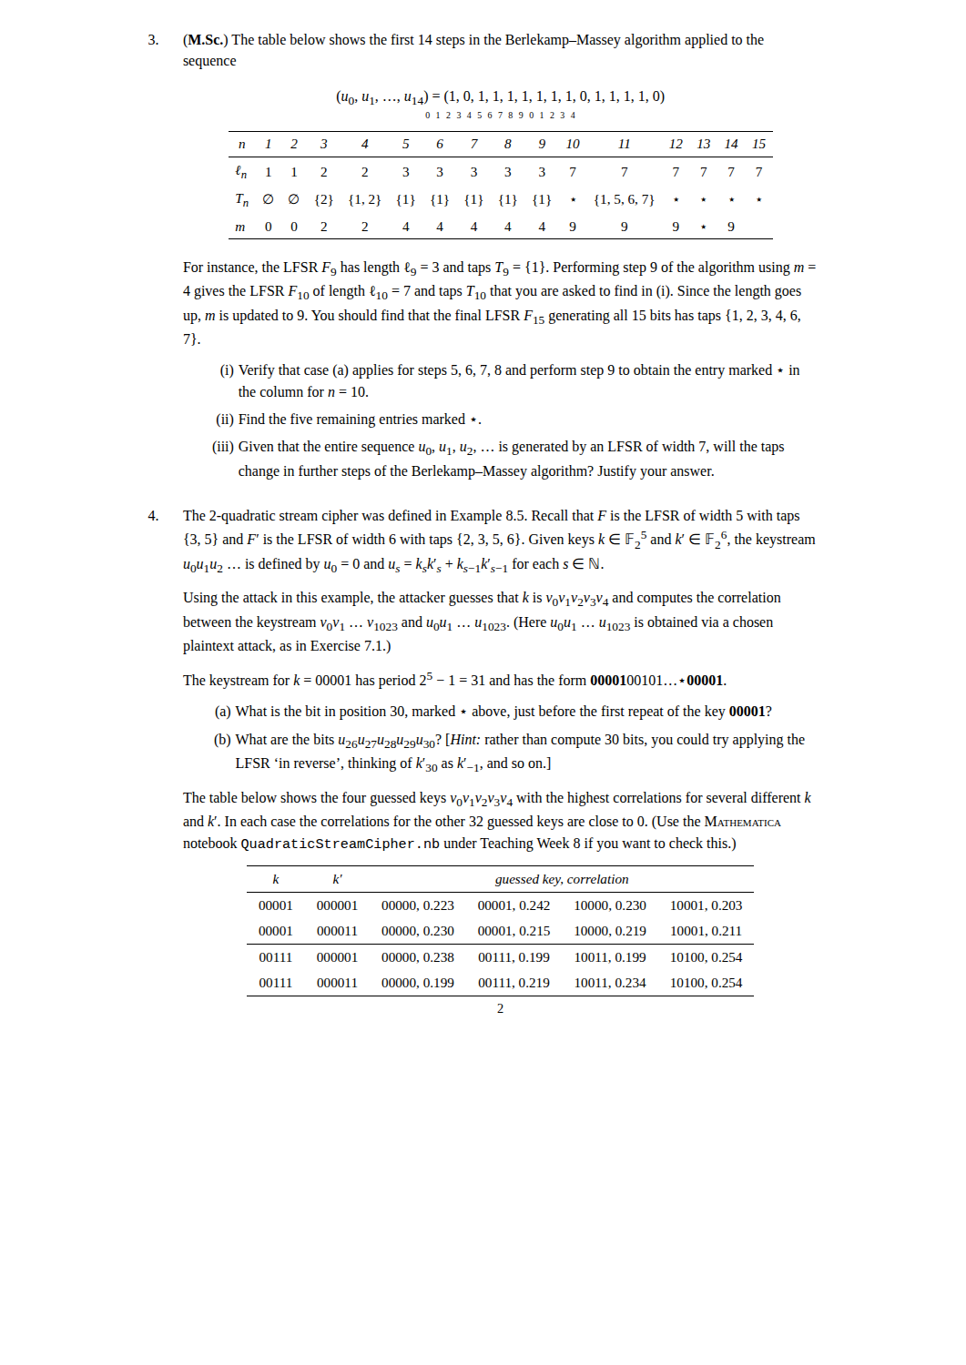(M.Sc.) The table below shows the first 14 steps in the Berlekamp–Massey algorithm applied to the sequence
(u0, u1, …, u14) = (1, 0, 1, 1, 1, 1, 1, 1, 1, 0, 1, 1, 1, 1, 0)
0 1 2 3 4 5 6 7 8 9 0 1 2 3 4
| n | 1 | 2 | 3 | 4 | 5 | 6 | 7 | 8 | 9 | 10 | 11 | 12 | 13 | 14 | 15 |
| --- | --- | --- | --- | --- | --- | --- | --- | --- | --- | --- | --- | --- | --- | --- | --- |
| ℓ n | 1 | 1 | 2 | 2 | 3 | 3 | 3 | 3 | 3 | 7 | 7 | 7 | 7 | 7 | 7 |
| T n | ∅ | ∅ | {2} | {1, 2} | {1} | {1} | {1} | {1} | {1} | ⋆ | {1, 5, 6, 7} | ⋆ | ⋆ | ⋆ | ⋆ |
| m | 0 | 0 | 2 | 2 | 4 | 4 | 4 | 4 | 4 | 9 | 9 | 9 | ⋆ | 9 | |
For instance, the LFSR F9 has length ℓ9 = 3 and taps T9 = {1}. Performing step 9 of the algorithm using m = 4 gives the LFSR F10 of length ℓ10 = 7 and taps T10 that you are asked to find in (i). Since the length goes up, m is updated to 9. You should find that the final LFSR F15 generating all 15 bits has taps {1, 2, 3, 4, 6, 7}.
Verify that case (a) applies for steps 5, 6, 7, 8 and perform step 9 to obtain the entry marked ⋆ in the column for n = 10.
Find the five remaining entries marked ⋆.
Given that the entire sequence u0, u1, u2, … is generated by an LFSR of width 7, will the taps change in further steps of the Berlekamp–Massey algorithm? Justify your answer.
The 2-quadratic stream cipher was defined in Example 8.5. Recall that F is the LFSR of width 5 with taps {3, 5} and F′ is the LFSR of width 6 with taps {2, 3, 5, 6}. Given keys k ∈ 𝔽25 and k′ ∈ 𝔽26, the keystream u0u1u2 … is defined by u0 = 0 and us = ksk′s + ks−1k′s−1 for each s ∈ ℕ.
Using the attack in this example, the attacker guesses that k is v0v1v2v3v4 and computes the correlation between the keystream v0v1 … v1023 and u0u1 … u1023. (Here u0u1 … u1023 is obtained via a chosen plaintext attack, as in Exercise 7.1.)
The keystream for k = 00001 has period 25 − 1 = 31 and has the form 0000100101…⋆00001.
What is the bit in position 30, marked ⋆ above, just before the first repeat of the key 00001?
What are the bits u26u27u28u29u30? [Hint: rather than compute 30 bits, you could try applying the LFSR ‘in reverse’, thinking of k′30 as k′−1, and so on.]
The table below shows the four guessed keys v0v1v2v3v4 with the highest correlations for several different k and k′. In each case the correlations for the other 32 guessed keys are close to 0. (Use the Mathematica notebook QuadraticStreamCipher.nb under Teaching Week 8 if you want to check this.)
| k | k ′ | guessed key, correlation |
| --- | --- | --- |
| 00001 | 000001 | 00000, 0.223 | 00001, 0.242 | 10000, 0.230 | 10001, 0.203 |
| 00001 | 000011 | 00000, 0.230 | 00001, 0.215 | 10000, 0.219 | 10001, 0.211 |
| 00111 | 000001 | 00000, 0.238 | 00111, 0.199 | 10011, 0.199 | 10100, 0.254 |
| 00111 | 000011 | 00000, 0.199 | 00111, 0.219 | 10011, 0.234 | 10100, 0.254 |
2